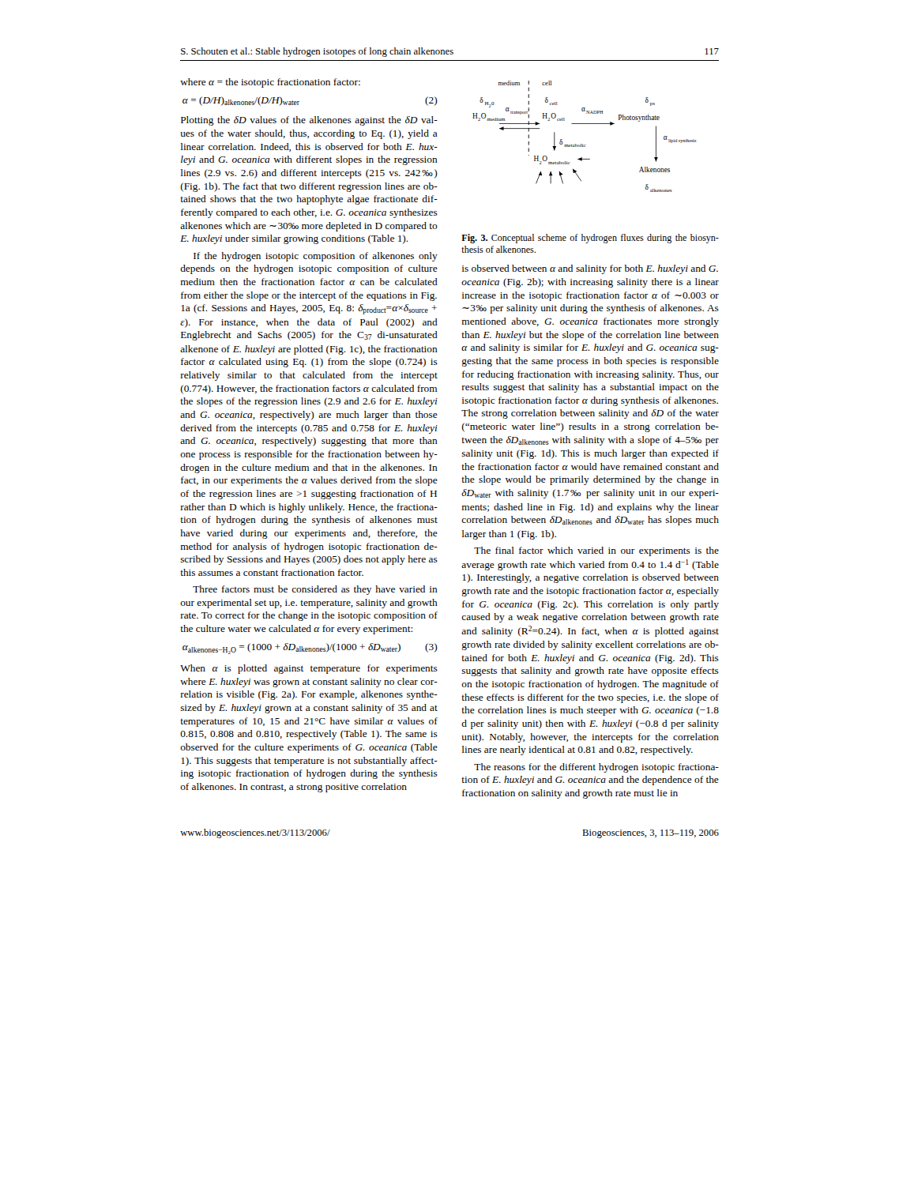S. Schouten et al.: Stable hydrogen isotopes of long chain alkenones
117
where α = the isotopic fractionation factor:
α = (D/H)alkenones/(D/H)water
(2)
Plotting the δD values of the alkenones against the δD values of the water should, thus, according to Eq. (1), yield a linear correlation. Indeed, this is observed for both E. huxleyi and G. oceanica with different slopes in the regression lines (2.9 vs. 2.6) and different intercepts (215 vs. 242‰) (Fig. 1b). The fact that two different regression lines are obtained shows that the two haptophyte algae fractionate differently compared to each other, i.e. G. oceanica synthesizes alkenones which are ∼30‰ more depleted in D compared to E. huxleyi under similar growing conditions (Table 1).
If the hydrogen isotopic composition of alkenones only depends on the hydrogen isotopic composition of culture medium then the fractionation factor α can be calculated from either the slope or the intercept of the equations in Fig. 1a (cf. Sessions and Hayes, 2005, Eq. 8: δproduct=α×δsource + ε). For instance, when the data of Paul (2002) and Englebrecht and Sachs (2005) for the C37 di-unsaturated alkenone of E. huxleyi are plotted (Fig. 1c), the fractionation factor α calculated using Eq. (1) from the slope (0.724) is relatively similar to that calculated from the intercept (0.774). However, the fractionation factors α calculated from the slopes of the regression lines (2.9 and 2.6 for E. huxleyi and G. oceanica, respectively) are much larger than those derived from the intercepts (0.785 and 0.758 for E. huxleyi and G. oceanica, respectively) suggesting that more than one process is responsible for the fractionation between hydrogen in the culture medium and that in the alkenones. In fact, in our experiments the α values derived from the slope of the regression lines are >1 suggesting fractionation of H rather than D which is highly unlikely. Hence, the fractionation of hydrogen during the synthesis of alkenones must have varied during our experiments and, therefore, the method for analysis of hydrogen isotopic fractionation described by Sessions and Hayes (2005) does not apply here as this assumes a constant fractionation factor.
Three factors must be considered as they have varied in our experimental set up, i.e. temperature, salinity and growth rate. To correct for the change in the isotopic composition of the culture water we calculated α for every experiment:
αalkenones−H2O = (1000 + δDalkenones)/(1000 + δDwater)
(3)
When α is plotted against temperature for experiments where E. huxleyi was grown at constant salinity no clear correlation is visible (Fig. 2a). For example, alkenones synthesized by E. huxleyi grown at a constant salinity of 35 and at temperatures of 10, 15 and 21°C have similar α values of 0.815, 0.808 and 0.810, respectively (Table 1). The same is observed for the culture experiments of G. oceanica (Table 1). This suggests that temperature is not substantially affecting isotopic fractionation of hydrogen during the synthesis of alkenones. In contrast, a strong positive correlation
medium cell δ H 2 0 H 2 O medium α transport H 2 O cell δ cell α NADPH δ ps Photosynthate α lipid synthesis δ metabolic H 2 O metabolic Alkenones δ alkenones
Fig. 3. Conceptual scheme of hydrogen fluxes during the biosynthesis of alkenones.
is observed between α and salinity for both E. huxleyi and G. oceanica (Fig. 2b); with increasing salinity there is a linear increase in the isotopic fractionation factor α of ∼0.003 or ∼3‰ per salinity unit during the synthesis of alkenones. As mentioned above, G. oceanica fractionates more strongly than E. huxleyi but the slope of the correlation line between α and salinity is similar for E. huxleyi and G. oceanica suggesting that the same process in both species is responsible for reducing fractionation with increasing salinity. Thus, our results suggest that salinity has a substantial impact on the isotopic fractionation factor α during synthesis of alkenones. The strong correlation between salinity and δD of the water (“meteoric water line”) results in a strong correlation between the δDalkenones with salinity with a slope of 4–5‰ per salinity unit (Fig. 1d). This is much larger than expected if the fractionation factor α would have remained constant and the slope would be primarily determined by the change in δDwater with salinity (1.7‰ per salinity unit in our experiments; dashed line in Fig. 1d) and explains why the linear correlation between δDalkenones and δDwater has slopes much larger than 1 (Fig. 1b).
The final factor which varied in our experiments is the average growth rate which varied from 0.4 to 1.4 d−1 (Table 1). Interestingly, a negative correlation is observed between growth rate and the isotopic fractionation factor α, especially for G. oceanica (Fig. 2c). This correlation is only partly caused by a weak negative correlation between growth rate and salinity (R2=0.24). In fact, when α is plotted against growth rate divided by salinity excellent correlations are obtained for both E. huxleyi and G. oceanica (Fig. 2d). This suggests that salinity and growth rate have opposite effects on the isotopic fractionation of hydrogen. The magnitude of these effects is different for the two species, i.e. the slope of the correlation lines is much steeper with G. oceanica (−1.8 d per salinity unit) then with E. huxleyi (−0.8 d per salinity unit). Notably, however, the intercepts for the correlation lines are nearly identical at 0.81 and 0.82, respectively.
The reasons for the different hydrogen isotopic fractionation of E. huxleyi and G. oceanica and the dependence of the fractionation on salinity and growth rate must lie in
www.biogeosciences.net/3/113/2006/
Biogeosciences, 3, 113–119, 2006